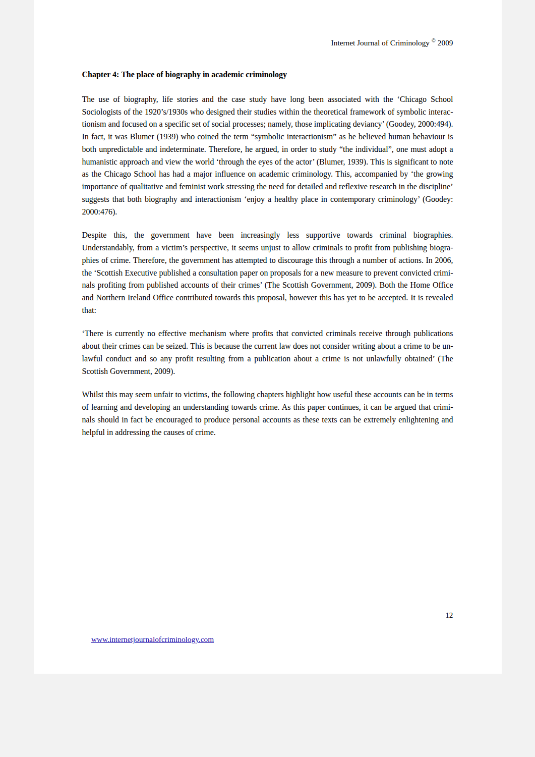Internet Journal of Criminology © 2009
Chapter 4: The place of biography in academic criminology
The use of biography, life stories and the case study have long been associated with the ‘Chicago School Sociologists of the 1920’s/1930s who designed their studies within the theoretical framework of symbolic interactionism and focused on a specific set of social processes; namely, those implicating deviancy’ (Goodey, 2000:494). In fact, it was Blumer (1939) who coined the term “symbolic interactionism” as he believed human behaviour is both unpredictable and indeterminate. Therefore, he argued, in order to study “the individual”, one must adopt a humanistic approach and view the world ‘through the eyes of the actor’ (Blumer, 1939). This is significant to note as the Chicago School has had a major influence on academic criminology. This, accompanied by ‘the growing importance of qualitative and feminist work stressing the need for detailed and reflexive research in the discipline’ suggests that both biography and interactionism ‘enjoy a healthy place in contemporary criminology’ (Goodey: 2000:476).
Despite this, the government have been increasingly less supportive towards criminal biographies. Understandably, from a victim’s perspective, it seems unjust to allow criminals to profit from publishing biographies of crime. Therefore, the government has attempted to discourage this through a number of actions. In 2006, the ‘Scottish Executive published a consultation paper on proposals for a new measure to prevent convicted criminals profiting from published accounts of their crimes’ (The Scottish Government, 2009). Both the Home Office and Northern Ireland Office contributed towards this proposal, however this has yet to be accepted. It is revealed that:
‘There is currently no effective mechanism where profits that convicted criminals receive through publications about their crimes can be seized. This is because the current law does not consider writing about a crime to be unlawful conduct and so any profit resulting from a publication about a crime is not unlawfully obtained’ (The Scottish Government, 2009).
Whilst this may seem unfair to victims, the following chapters highlight how useful these accounts can be in terms of learning and developing an understanding towards crime. As this paper continues, it can be argued that criminals should in fact be encouraged to produce personal accounts as these texts can be extremely enlightening and helpful in addressing the causes of crime.
12
www.internetjournalofcriminology.com